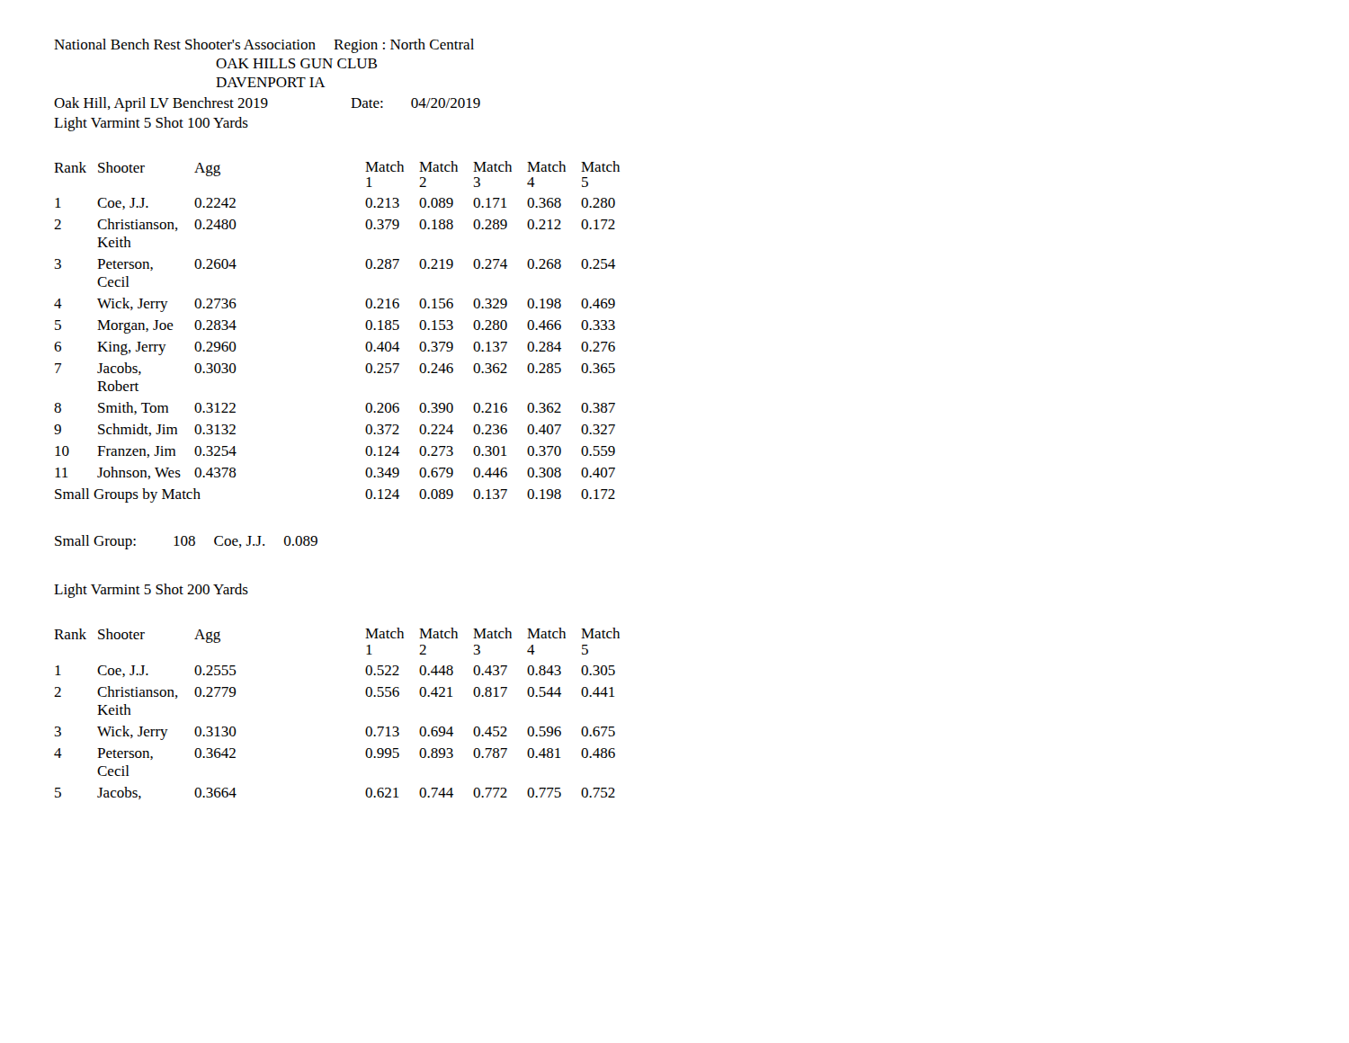National Bench Rest Shooter's Association
Region : North Central
OAK HILLS GUN CLUB
DAVENPORT IA
Oak Hill, April LV Benchrest 2019
Date:
04/20/2019
Light Varmint 5 Shot 100 Yards
| Rank | Shooter | Agg | Match 1 | Match 2 | Match 3 | Match 4 | Match 5 |
| --- | --- | --- | --- | --- | --- | --- | --- |
| 1 | Coe, J.J. | 0.2242 | 0.213 | 0.089 | 0.171 | 0.368 | 0.280 |
| 2 | Christianson, Keith | 0.2480 | 0.379 | 0.188 | 0.289 | 0.212 | 0.172 |
| 3 | Peterson, Cecil | 0.2604 | 0.287 | 0.219 | 0.274 | 0.268 | 0.254 |
| 4 | Wick, Jerry | 0.2736 | 0.216 | 0.156 | 0.329 | 0.198 | 0.469 |
| 5 | Morgan, Joe | 0.2834 | 0.185 | 0.153 | 0.280 | 0.466 | 0.333 |
| 6 | King, Jerry | 0.2960 | 0.404 | 0.379 | 0.137 | 0.284 | 0.276 |
| 7 | Jacobs, Robert | 0.3030 | 0.257 | 0.246 | 0.362 | 0.285 | 0.365 |
| 8 | Smith, Tom | 0.3122 | 0.206 | 0.390 | 0.216 | 0.362 | 0.387 |
| 9 | Schmidt, Jim | 0.3132 | 0.372 | 0.224 | 0.236 | 0.407 | 0.327 |
| 10 | Franzen, Jim | 0.3254 | 0.124 | 0.273 | 0.301 | 0.370 | 0.559 |
| 11 | Johnson, Wes | 0.4378 | 0.349 | 0.679 | 0.446 | 0.308 | 0.407 |
| Small Groups by Match | 0.124 | 0.089 | 0.137 | 0.198 | 0.172 |
Small Group: 108 Coe, J.J. 0.089
Light Varmint 5 Shot 200 Yards
| Rank | Shooter | Agg | Match 1 | Match 2 | Match 3 | Match 4 | Match 5 |
| --- | --- | --- | --- | --- | --- | --- | --- |
| 1 | Coe, J.J. | 0.2555 | 0.522 | 0.448 | 0.437 | 0.843 | 0.305 |
| 2 | Christianson, Keith | 0.2779 | 0.556 | 0.421 | 0.817 | 0.544 | 0.441 |
| 3 | Wick, Jerry | 0.3130 | 0.713 | 0.694 | 0.452 | 0.596 | 0.675 |
| 4 | Peterson, Cecil | 0.3642 | 0.995 | 0.893 | 0.787 | 0.481 | 0.486 |
| 5 | Jacobs, | 0.3664 | 0.621 | 0.744 | 0.772 | 0.775 | 0.752 |